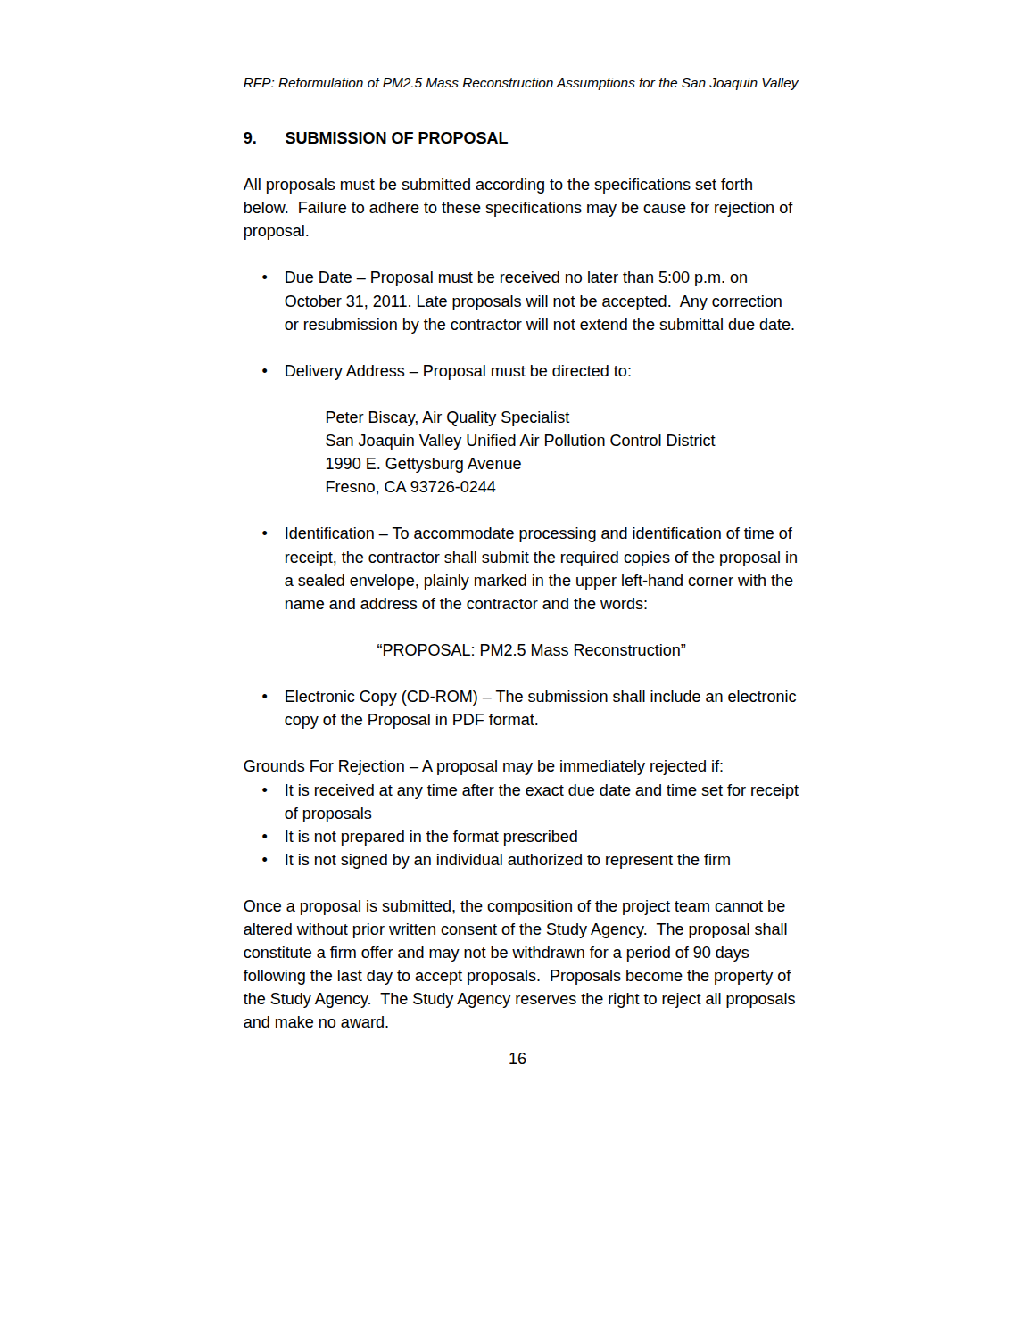RFP: Reformulation of PM2.5 Mass Reconstruction Assumptions for the San Joaquin Valley
9. SUBMISSION OF PROPOSAL
All proposals must be submitted according to the specifications set forth below. Failure to adhere to these specifications may be cause for rejection of proposal.
Due Date – Proposal must be received no later than 5:00 p.m. on October 31, 2011. Late proposals will not be accepted. Any correction or resubmission by the contractor will not extend the submittal due date.
Delivery Address – Proposal must be directed to:
Peter Biscay, Air Quality Specialist
San Joaquin Valley Unified Air Pollution Control District
1990 E. Gettysburg Avenue
Fresno, CA 93726-0244
Identification – To accommodate processing and identification of time of receipt, the contractor shall submit the required copies of the proposal in a sealed envelope, plainly marked in the upper left-hand corner with the name and address of the contractor and the words:
“PROPOSAL: PM2.5 Mass Reconstruction”
Electronic Copy (CD-ROM) – The submission shall include an electronic copy of the Proposal in PDF format.
Grounds For Rejection – A proposal may be immediately rejected if:
It is received at any time after the exact due date and time set for receipt of proposals
It is not prepared in the format prescribed
It is not signed by an individual authorized to represent the firm
Once a proposal is submitted, the composition of the project team cannot be altered without prior written consent of the Study Agency. The proposal shall constitute a firm offer and may not be withdrawn for a period of 90 days following the last day to accept proposals. Proposals become the property of the Study Agency. The Study Agency reserves the right to reject all proposals and make no award.
16